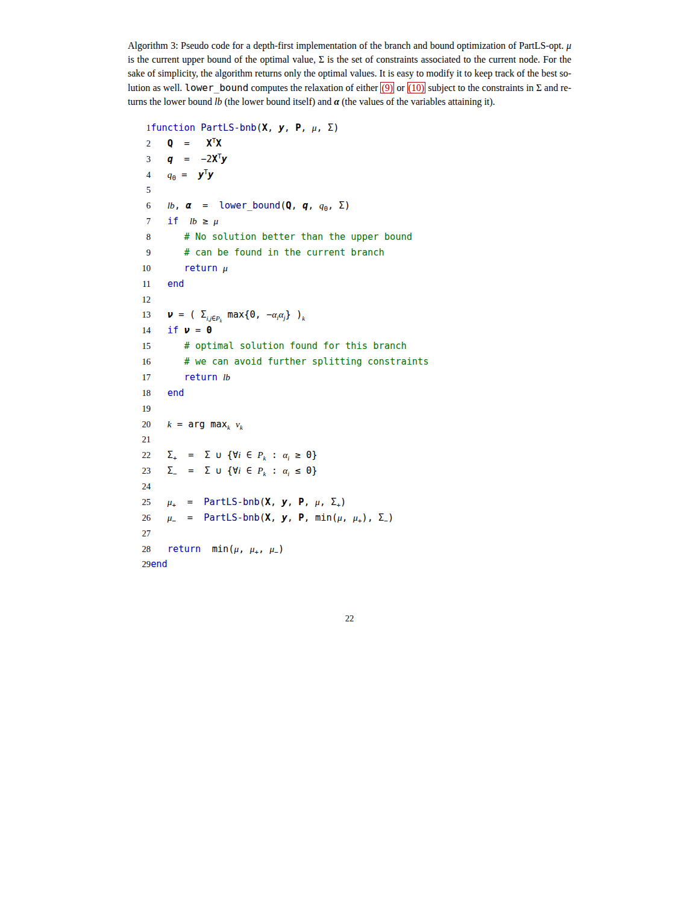Algorithm 3: Pseudo code for a depth-first implementation of the branch and bound optimization of PartLS-opt. μ is the current upper bound of the optimal value, Σ is the set of constraints associated to the current node. For the sake of simplicity, the algorithm returns only the optimal values. It is easy to modify it to keep track of the best solution as well. lower_bound computes the relaxation of either (9) or (10) subject to the constraints in Σ and returns the lower bound lb (the lower bound itself) and α (the values of the variables attaining it).
| 1 | function PartLS-bnb ( X , y , P , μ , Σ ) |
| 2 | Q = X T X |
| 3 | q = −2 X T y |
| 4 | q 0 = y T y |
| 5 | |
| 6 | lb , α = lower_bound ( Q , q , q 0 , Σ ) |
| 7 | if lb ≥ μ |
| 8 | # No solution better than the upper bound |
| 9 | # can be found in the current branch |
| 10 | return μ |
| 11 | end |
| 12 | |
| 13 | ν = ( Σ i,j ∈ P k max{0, − α i α j } ) k |
| 14 | if ν = 0 |
| 15 | # optimal solution found for this branch |
| 16 | # we can avoid further splitting constraints |
| 17 | return lb |
| 18 | end |
| 19 | |
| 20 | k = arg max k v k |
| 21 | |
| 22 | Σ + = Σ ∪ {∀ i ∈ P k : α i ≥ 0} |
| 23 | Σ − = Σ ∪ {∀ i ∈ P k : α i ≤ 0} |
| 24 | |
| 25 | μ + = PartLS-bnb ( X , y , P , μ , Σ + ) |
| 26 | μ − = PartLS-bnb ( X , y , P , min( μ , μ + ), Σ − ) |
| 27 | |
| 28 | return min( μ , μ + , μ − ) |
| 29 | end |
22